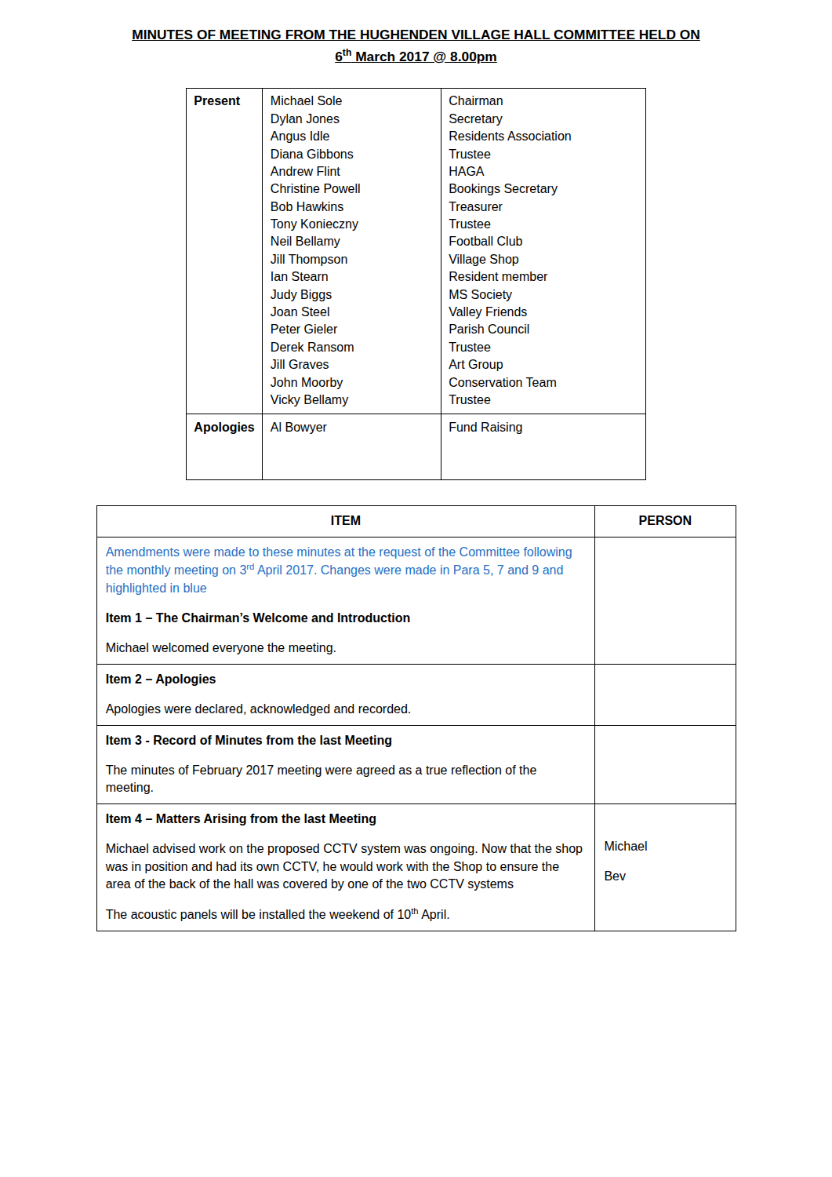MINUTES OF MEETING FROM THE HUGHENDEN VILLAGE HALL COMMITTEE HELD ON
6th March 2017 @ 8.00pm
| Present | Michael Sole Dylan Jones Angus Idle Diana Gibbons Andrew Flint Christine Powell Bob Hawkins Tony Konieczny Neil Bellamy Jill Thompson Ian Stearn Judy Biggs Joan Steel Peter Gieler Derek Ransom Jill Graves John Moorby Vicky Bellamy | Chairman Secretary Residents Association Trustee HAGA Bookings Secretary Treasurer Trustee Football Club Village Shop Resident member MS Society Valley Friends Parish Council Trustee Art Group Conservation Team Trustee |
| Apologies | Al Bowyer | Fund Raising |
| ITEM | PERSON |
| --- | --- |
| Amendments were made to these minutes at the request of the Committee following the monthly meeting on 3 rd April 2017. Changes were made in Para 5, 7 and 9 and highlighted in blue Item 1 – The Chairman’s Welcome and Introduction Michael welcomed everyone the meeting. | |
| Item 2 – Apologies Apologies were declared, acknowledged and recorded. | |
| Item 3 - Record of Minutes from the last Meeting The minutes of February 2017 meeting were agreed as a true reflection of the meeting. | |
| Item 4 – Matters Arising from the last Meeting Michael advised work on the proposed CCTV system was ongoing. Now that the shop was in position and had its own CCTV, he would work with the Shop to ensure the area of the back of the hall was covered by one of the two CCTV systems The acoustic panels will be installed the weekend of 10 th April. | Michael Bev |